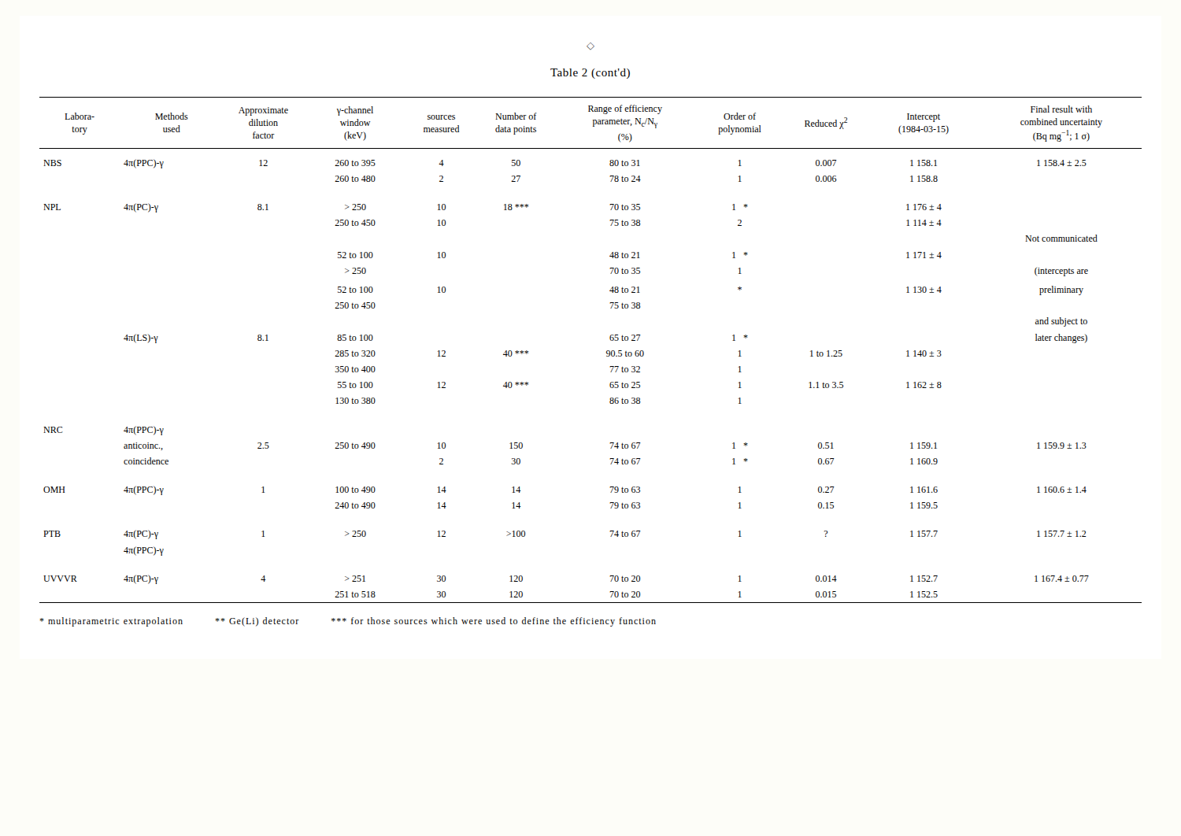◇
Table 2 (cont'd)
| Labora‑ tory | Methods used | Approximate dilution factor | γ‑channel window (keV) | sources measured | Number of data points | Range of efficiency parameter, N c /N γ (%) | Order of polynomial | Reduced χ 2 | Intercept (1984‑03‑15) | Final result with combined uncertainty (Bq mg −1 ; 1 σ) |
| --- | --- | --- | --- | --- | --- | --- | --- | --- | --- | --- |
| NBS | 4π(PPC)‑γ | 12 | 260 to 395 | 4 | 50 | 80 to 31 | 1 | 0.007 | 1 158.1 | 1 158.4 ± 2.5 |
| | | | 260 to 480 | 2 | 27 | 78 to 24 | 1 | 0.006 | 1 158.8 | |
| NPL | 4π(PC)‑γ | 8.1 | > 250 | 10 | 18 *** | 70 to 35 | 1 * | | 1 176 ± 4 | |
| | | | 250 to 450 | 10 | | 75 to 38 | 2 | | 1 114 ± 4 | |
| | | | | | | | | | | Not communicated |
| | | | 52 to 100 | 10 | | 48 to 21 | 1 * | | 1 171 ± 4 | |
| | | | > 250 | | | 70 to 35 | 1 | | | (intercepts are |
| | | | 52 to 100 | 10 | | 48 to 21 | * | | 1 130 ± 4 | preliminary |
| | | | 250 to 450 | | | 75 to 38 | | | | |
| | | | | | | | | | | and subject to |
| | 4π(LS)‑γ | 8.1 | 85 to 100 | | | 65 to 27 | 1 * | | | later changes) |
| | | | 285 to 320 | 12 | 40 *** | 90.5 to 60 | 1 | 1 to 1.25 | 1 140 ± 3 | |
| | | | 350 to 400 | | | 77 to 32 | 1 | | | |
| | | | 55 to 100 | 12 | 40 *** | 65 to 25 | 1 | 1.1 to 3.5 | 1 162 ± 8 | |
| | | | 130 to 380 | | | 86 to 38 | 1 | | | |
| NRC | 4π(PPC)‑γ | | | | | | | | | |
| | anticoinc., | 2.5 | 250 to 490 | 10 | 150 | 74 to 67 | 1 * | 0.51 | 1 159.1 | 1 159.9 ± 1.3 |
| | coincidence | | | 2 | 30 | 74 to 67 | 1 * | 0.67 | 1 160.9 | |
| OMH | 4π(PPC)‑γ | 1 | 100 to 490 | 14 | 14 | 79 to 63 | 1 | 0.27 | 1 161.6 | 1 160.6 ± 1.4 |
| | | | 240 to 490 | 14 | 14 | 79 to 63 | 1 | 0.15 | 1 159.5 | |
| PTB | 4π(PC)‑γ | 1 | > 250 | 12 | >100 | 74 to 67 | 1 | ? | 1 157.7 | 1 157.7 ± 1.2 |
| | 4π(PPC)‑γ | | | | | | | | | |
| UVVVR | 4π(PC)‑γ | 4 | > 251 | 30 | 120 | 70 to 20 | 1 | 0.014 | 1 152.7 | 1 167.4 ± 0.77 |
| | | | 251 to 518 | 30 | 120 | 70 to 20 | 1 | 0.015 | 1 152.5 | |
* multiparametric extrapolation ** Ge(Li) detector *** for those sources which were used to define the efficiency function